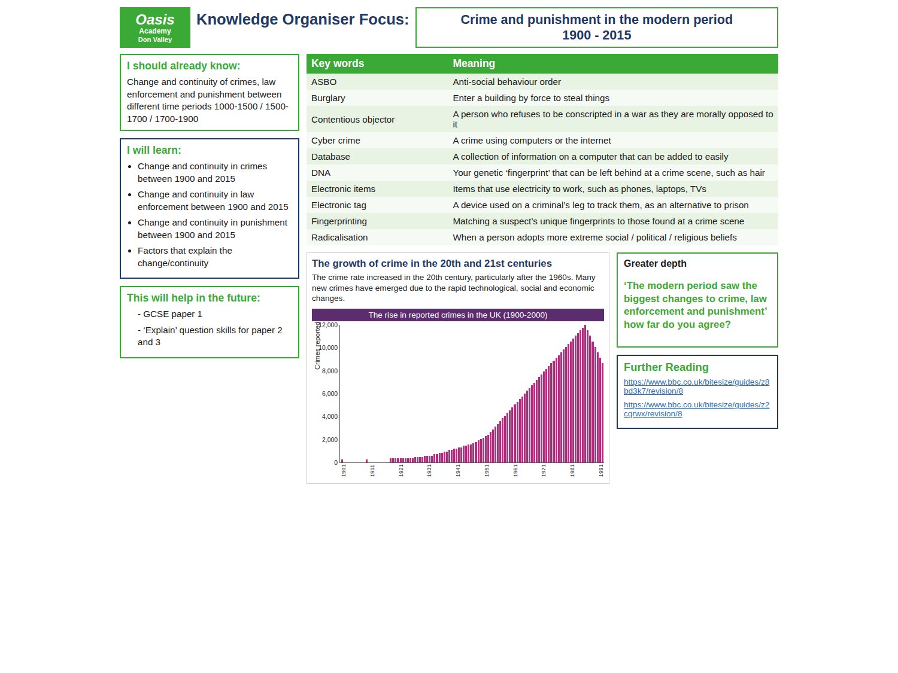Oasis Academy Don Valley
Knowledge Organiser Focus:
Crime and punishment in the modern period
1900 - 2015
I should already know:
Change and continuity of crimes, law enforcement and punishment between different time periods 1000-1500 / 1500-1700 / 1700-1900
I will learn:
Change and continuity in crimes between 1900 and 2015
Change and continuity in law enforcement between 1900 and 2015
Change and continuity in punishment between 1900 and 2015
Factors that explain the change/continuity
This will help in the future:
GCSE paper 1
‘Explain’ question skills for paper 2 and 3
| Key words | Meaning |
| --- | --- |
| ASBO | Anti-social behaviour order |
| Burglary | Enter a building by force to steal things |
| Contentious objector | A person who refuses to be conscripted in a war as they are morally opposed to it |
| Cyber crime | A crime using computers or the internet |
| Database | A collection of information on a computer that can be added to easily |
| DNA | Your genetic ‘fingerprint’ that can be left behind at a crime scene, such as hair |
| Electronic items | Items that use electricity to work, such as phones, laptops, TVs |
| Electronic tag | A device used on a criminal’s leg to track them, as an alternative to prison |
| Fingerprinting | Matching a suspect’s unique fingerprints to those found at a crime scene |
| Radicalisation | When a person adopts more extreme social / political / religious beliefs |
The growth of crime in the 20th and 21st centuries
The crime rate increased in the 20th century, particularly after the 1960s. Many new crimes have emerged due to the rapid technological, social and economic changes.
The rise in reported crimes in the UK (1900-2000)
Crimes reported
12,000 10,000 8,000 6,000 4,000 2,000 0
1901 1911 1921 1931 1941 1951 1961 1971 1981 1991
Greater depth
‘The modern period saw the biggest changes to crime, law enforcement and punishment’ how far do you agree?
Further Reading
https://www.bbc.co.uk/bitesize/guides/z8bd3k7/revision/8 https://www.bbc.co.uk/bitesize/guides/z2cqrwx/revision/8